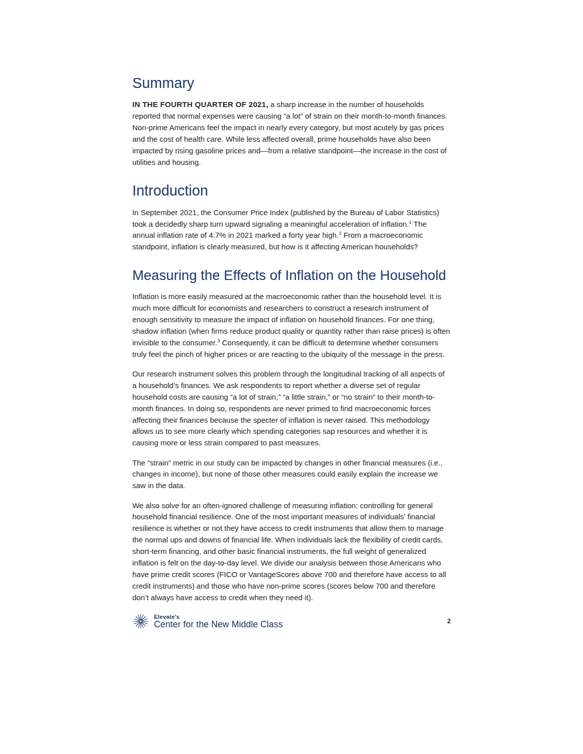Summary
IN THE FOURTH QUARTER OF 2021, a sharp increase in the number of households reported that normal expenses were causing “a lot” of strain on their month-to-month finances. Non-prime Americans feel the impact in nearly every category, but most acutely by gas prices and the cost of health care. While less affected overall, prime households have also been impacted by rising gasoline prices and—from a relative standpoint—the increase in the cost of utilities and housing.
Introduction
In September 2021, the Consumer Price Index (published by the Bureau of Labor Statistics) took a decidedly sharp turn upward signaling a meaningful acceleration of inflation.1 The annual inflation rate of 4.7% in 2021 marked a forty year high.2 From a macroeconomic standpoint, inflation is clearly measured, but how is it affecting American households?
Measuring the Effects of Inflation on the Household
Inflation is more easily measured at the macroeconomic rather than the household level. It is much more difficult for economists and researchers to construct a research instrument of enough sensitivity to measure the impact of inflation on household finances. For one thing, shadow inflation (when firms reduce product quality or quantity rather than raise prices) is often invisible to the consumer.3 Consequently, it can be difficult to determine whether consumers truly feel the pinch of higher prices or are reacting to the ubiquity of the message in the press.
Our research instrument solves this problem through the longitudinal tracking of all aspects of a household’s finances. We ask respondents to report whether a diverse set of regular household costs are causing “a lot of strain,” “a little strain,” or “no strain” to their month-to-month finances. In doing so, respondents are never primed to find macroeconomic forces affecting their finances because the specter of inflation is never raised. This methodology allows us to see more clearly which spending categories sap resources and whether it is causing more or less strain compared to past measures.
The “strain” metric in our study can be impacted by changes in other financial measures (i.e., changes in income), but none of those other measures could easily explain the increase we saw in the data.
We also solve for an often-ignored challenge of measuring inflation: controlling for general household financial resilience. One of the most important measures of individuals’ financial resilience is whether or not they have access to credit instruments that allow them to manage the normal ups and downs of financial life. When individuals lack the flexibility of credit cards, short-term financing, and other basic financial instruments, the full weight of generalized inflation is felt on the day-to-day level. We divide our analysis between those Americans who have prime credit scores (FICO or VantageScores above 700 and therefore have access to all credit instruments) and those who have non-prime scores (scores below 700 and therefore don’t always have access to credit when they need it).
Elevate’s
Center for the New Middle Class
2